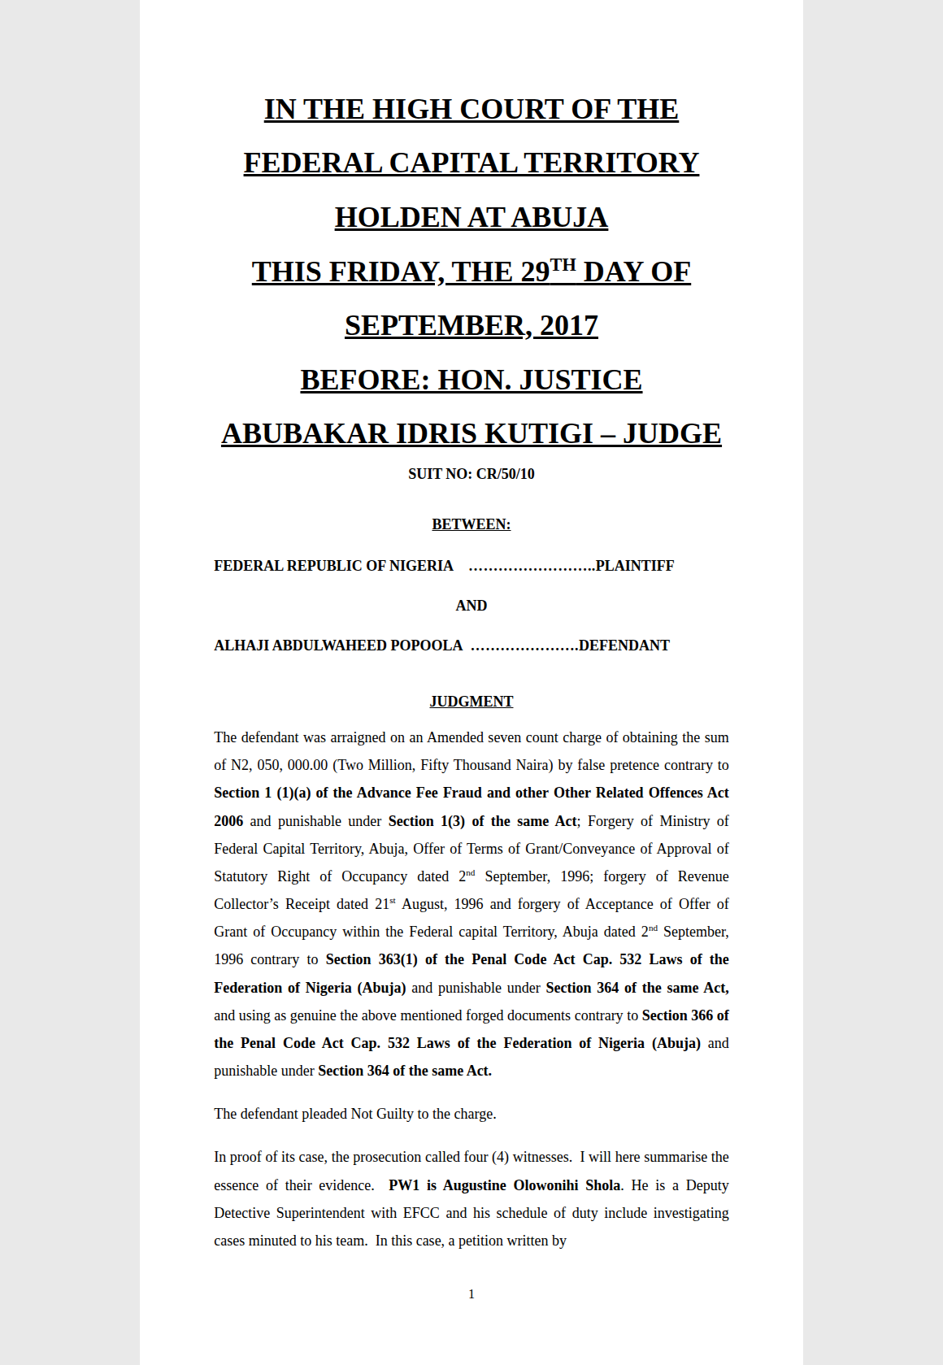IN THE HIGH COURT OF THE FEDERAL CAPITAL TERRITORY HOLDEN AT ABUJA THIS FRIDAY, THE 29TH DAY OF SEPTEMBER, 2017 BEFORE: HON. JUSTICE ABUBAKAR IDRIS KUTIGI – JUDGE
SUIT NO: CR/50/10
BETWEEN:
FEDERAL REPUBLIC OF NIGERIA …………………….. PLAINTIFF
AND
ALHAJI ABDULWAHEED POPOOLA …………………. DEFENDANT
JUDGMENT
The defendant was arraigned on an Amended seven count charge of obtaining the sum of N2, 050, 000.00 (Two Million, Fifty Thousand Naira) by false pretence contrary to Section 1 (1)(a) of the Advance Fee Fraud and other Other Related Offences Act 2006 and punishable under Section 1(3) of the same Act; Forgery of Ministry of Federal Capital Territory, Abuja, Offer of Terms of Grant/Conveyance of Approval of Statutory Right of Occupancy dated 2nd September, 1996; forgery of Revenue Collector’s Receipt dated 21st August, 1996 and forgery of Acceptance of Offer of Grant of Occupancy within the Federal capital Territory, Abuja dated 2nd September, 1996 contrary to Section 363(1) of the Penal Code Act Cap. 532 Laws of the Federation of Nigeria (Abuja) and punishable under Section 364 of the same Act, and using as genuine the above mentioned forged documents contrary to Section 366 of the Penal Code Act Cap. 532 Laws of the Federation of Nigeria (Abuja) and punishable under Section 364 of the same Act.
The defendant pleaded Not Guilty to the charge.
In proof of its case, the prosecution called four (4) witnesses. I will here summarise the essence of their evidence. PW1 is Augustine Olowonihi Shola. He is a Deputy Detective Superintendent with EFCC and his schedule of duty include investigating cases minuted to his team. In this case, a petition written by
1